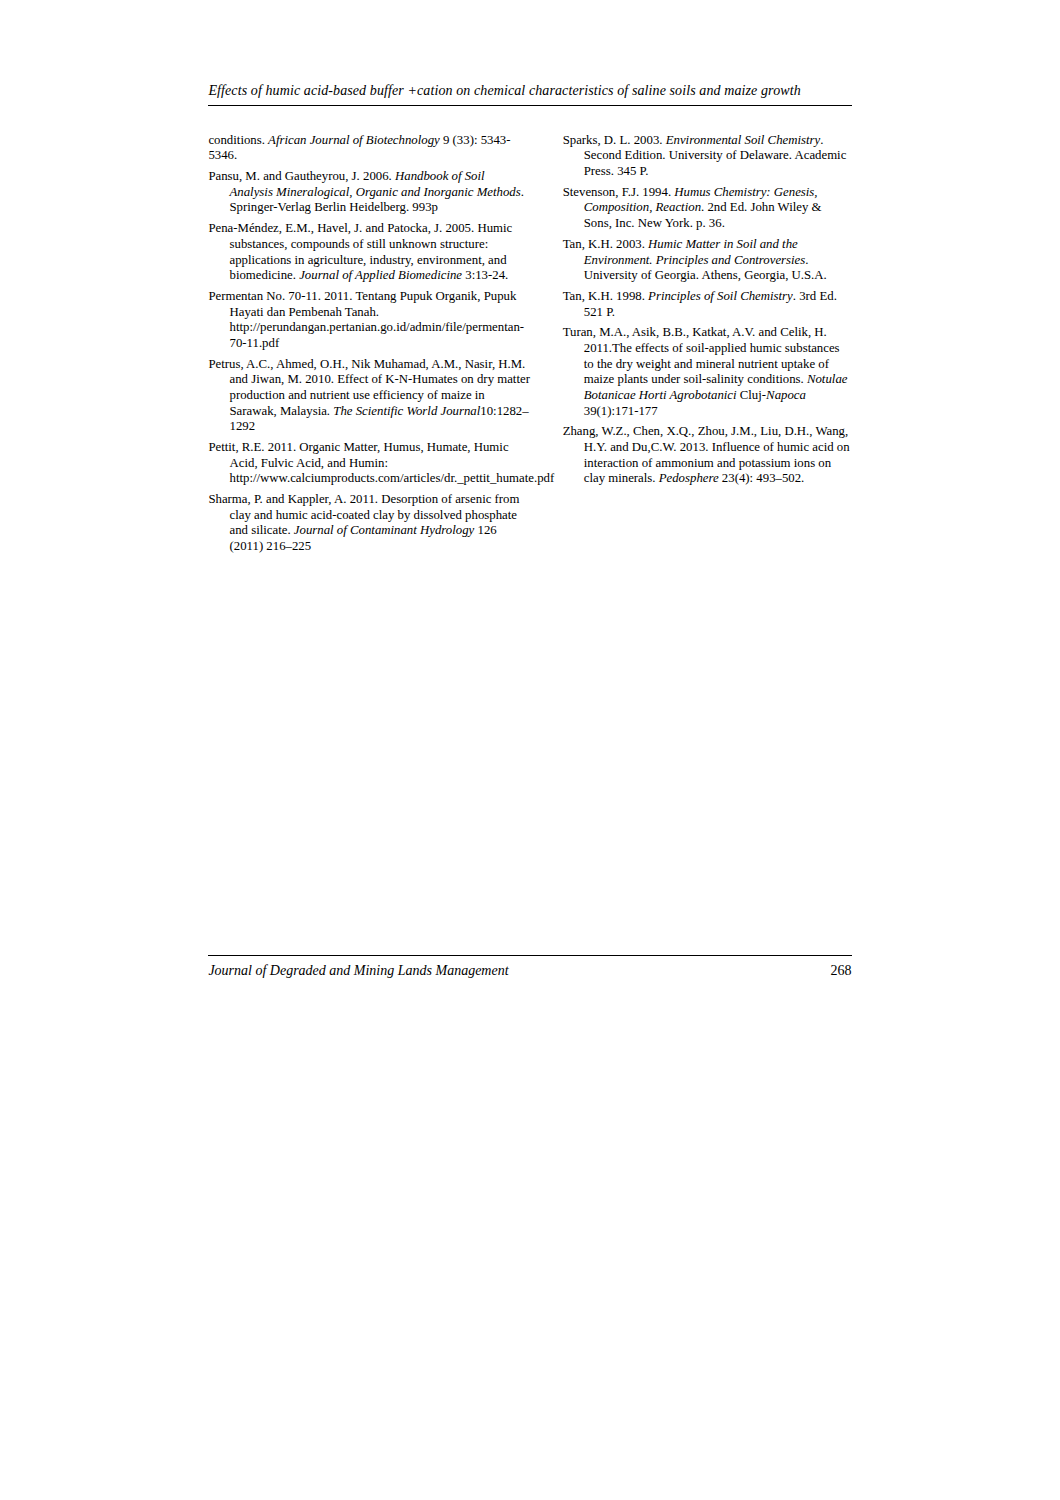Effects of humic acid-based buffer +cation on chemical characteristics of saline soils and maize growth
conditions. African Journal of Biotechnology 9 (33): 5343-5346.
Pansu, M. and Gautheyrou, J. 2006. Handbook of Soil Analysis Mineralogical, Organic and Inorganic Methods. Springer-Verlag Berlin Heidelberg. 993p
Pena-Méndez, E.M., Havel, J. and Patocka, J. 2005. Humic substances, compounds of still unknown structure: applications in agriculture, industry, environment, and biomedicine. Journal of Applied Biomedicine 3:13-24.
Permentan No. 70-11. 2011. Tentang Pupuk Organik, Pupuk Hayati dan Pembenah Tanah. http://perundangan.pertanian.go.id/admin/file/permentan-70-11.pdf
Petrus, A.C., Ahmed, O.H., Nik Muhamad, A.M., Nasir, H.M. and Jiwan, M. 2010. Effect of K-N-Humates on dry matter production and nutrient use efficiency of maize in Sarawak, Malaysia. The Scientific World Journal10:1282–1292
Pettit, R.E. 2011. Organic Matter, Humus, Humate, Humic Acid, Fulvic Acid, and Humin: http://www.calciumproducts.com/articles/dr._pettit_humate.pdf
Sharma, P. and Kappler, A. 2011. Desorption of arsenic from clay and humic acid-coated clay by dissolved phosphate and silicate. Journal of Contaminant Hydrology 126 (2011) 216–225
Sparks, D. L. 2003. Environmental Soil Chemistry. Second Edition. University of Delaware. Academic Press. 345 P.
Stevenson, F.J. 1994. Humus Chemistry: Genesis, Composition, Reaction. 2nd Ed. John Wiley & Sons, Inc. New York. p. 36.
Tan, K.H. 2003. Humic Matter in Soil and the Environment. Principles and Controversies. University of Georgia. Athens, Georgia, U.S.A.
Tan, K.H. 1998. Principles of Soil Chemistry. 3rd Ed. 521 P.
Turan, M.A., Asik, B.B., Katkat, A.V. and Celik, H. 2011.The effects of soil-applied humic substances to the dry weight and mineral nutrient uptake of maize plants under soil-salinity conditions. Notulae Botanicae Horti Agrobotanici Cluj-Napoca 39(1):171-177
Zhang, W.Z., Chen, X.Q., Zhou, J.M., Liu, D.H., Wang, H.Y. and Du,C.W. 2013. Influence of humic acid on interaction of ammonium and potassium ions on clay minerals. Pedosphere 23(4): 493–502.
Journal of Degraded and Mining Lands Management 268